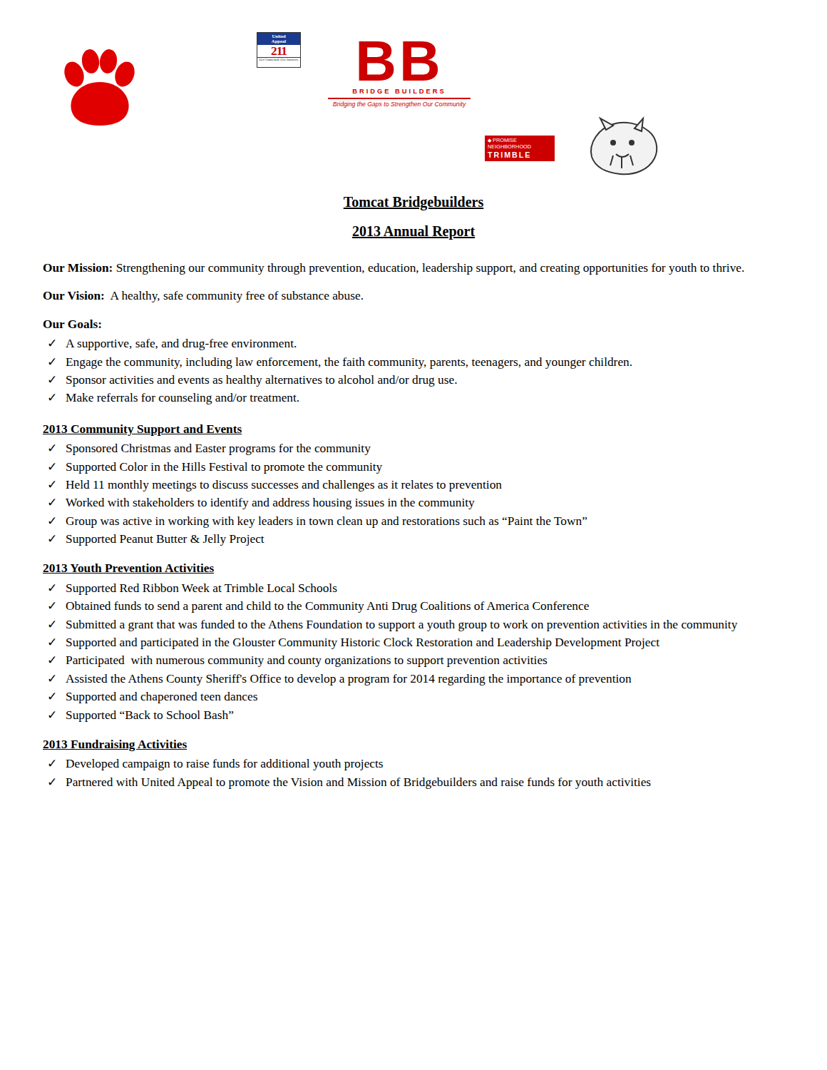United
Appeal
211
Get Connected. Get Answers.
BB
BRIDGE BUILDERS
Bridging the Gaps to Strengthen Our Community
◆ PROMISE NEIGHBORHOOD
TRIMBLE
Tomcat Bridgebuilders
2013 Annual Report
Our Mission: Strengthening our community through prevention, education, leadership support, and creating opportunities for youth to thrive.
Our Vision: A healthy, safe community free of substance abuse.
Our Goals:
A supportive, safe, and drug-free environment.
Engage the community, including law enforcement, the faith community, parents, teenagers, and younger children.
Sponsor activities and events as healthy alternatives to alcohol and/or drug use.
Make referrals for counseling and/or treatment.
2013 Community Support and Events
Sponsored Christmas and Easter programs for the community
Supported Color in the Hills Festival to promote the community
Held 11 monthly meetings to discuss successes and challenges as it relates to prevention
Worked with stakeholders to identify and address housing issues in the community
Group was active in working with key leaders in town clean up and restorations such as “Paint the Town”
Supported Peanut Butter & Jelly Project
2013 Youth Prevention Activities
Supported Red Ribbon Week at Trimble Local Schools
Obtained funds to send a parent and child to the Community Anti Drug Coalitions of America Conference
Submitted a grant that was funded to the Athens Foundation to support a youth group to work on prevention activities in the community
Supported and participated in the Glouster Community Historic Clock Restoration and Leadership Development Project
Participated with numerous community and county organizations to support prevention activities
Assisted the Athens County Sheriff's Office to develop a program for 2014 regarding the importance of prevention
Supported and chaperoned teen dances
Supported “Back to School Bash”
2013 Fundraising Activities
Developed campaign to raise funds for additional youth projects
Partnered with United Appeal to promote the Vision and Mission of Bridgebuilders and raise funds for youth activities